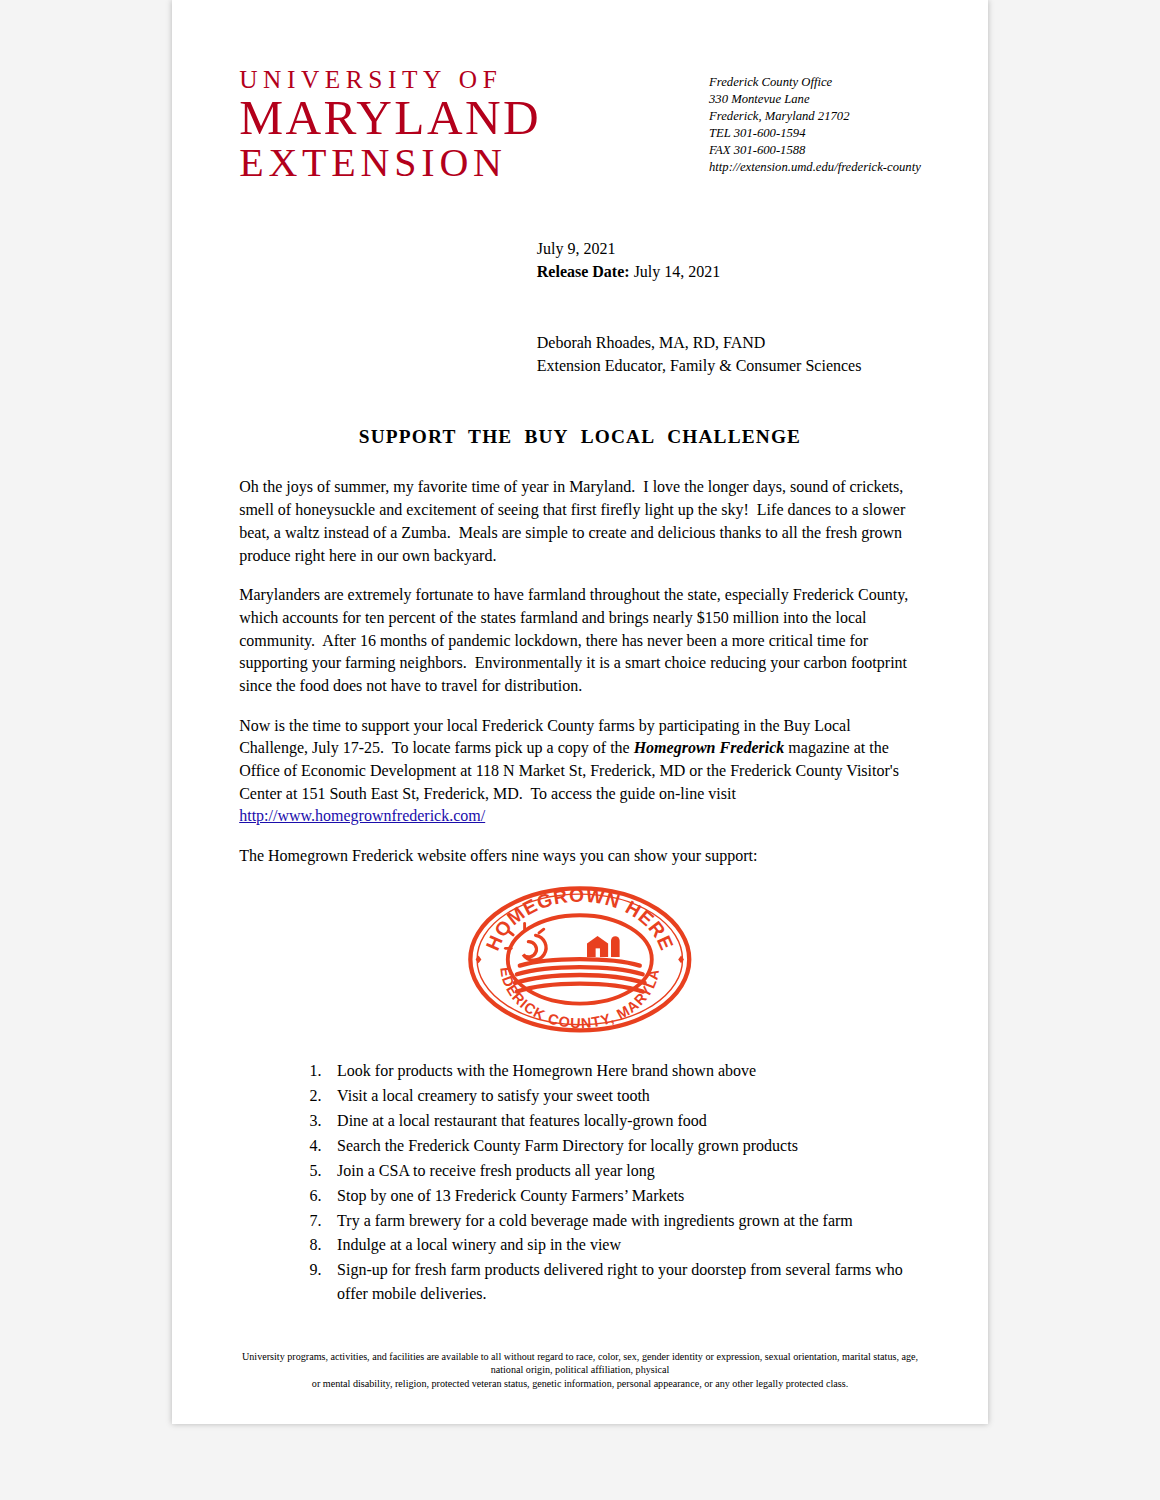UNIVERSITY OF MARYLAND EXTENSION
Frederick County Office
330 Montevue Lane
Frederick, Maryland 21702
TEL 301-600-1594
FAX 301-600-1588
http://extension.umd.edu/frederick-county
July 9, 2021
Release Date: July 14, 2021
Deborah Rhoades, MA, RD, FAND
Extension Educator, Family & Consumer Sciences
SUPPORT THE BUY LOCAL CHALLENGE
Oh the joys of summer, my favorite time of year in Maryland. I love the longer days, sound of crickets, smell of honeysuckle and excitement of seeing that first firefly light up the sky! Life dances to a slower beat, a waltz instead of a Zumba. Meals are simple to create and delicious thanks to all the fresh grown produce right here in our own backyard.
Marylanders are extremely fortunate to have farmland throughout the state, especially Frederick County, which accounts for ten percent of the states farmland and brings nearly $150 million into the local community. After 16 months of pandemic lockdown, there has never been a more critical time for supporting your farming neighbors. Environmentally it is a smart choice reducing your carbon footprint since the food does not have to travel for distribution.
Now is the time to support your local Frederick County farms by participating in the Buy Local Challenge, July 17-25. To locate farms pick up a copy of the Homegrown Frederick magazine at the Office of Economic Development at 118 N Market St, Frederick, MD or the Frederick County Visitor's Center at 151 South East St, Frederick, MD. To access the guide on-line visit http://www.homegrownfrederick.com/
The Homegrown Frederick website offers nine ways you can show your support:
HOMEGROWN HERE FREDERICK COUNTY, MARYLAND
Look for products with the Homegrown Here brand shown above
Visit a local creamery to satisfy your sweet tooth
Dine at a local restaurant that features locally-grown food
Search the Frederick County Farm Directory for locally grown products
Join a CSA to receive fresh products all year long
Stop by one of 13 Frederick County Farmers’ Markets
Try a farm brewery for a cold beverage made with ingredients grown at the farm
Indulge at a local winery and sip in the view
Sign-up for fresh farm products delivered right to your doorstep from several farms who offer mobile deliveries.
University programs, activities, and facilities are available to all without regard to race, color, sex, gender identity or expression, sexual orientation, marital status, age, national origin, political affiliation, physical
or mental disability, religion, protected veteran status, genetic information, personal appearance, or any other legally protected class.